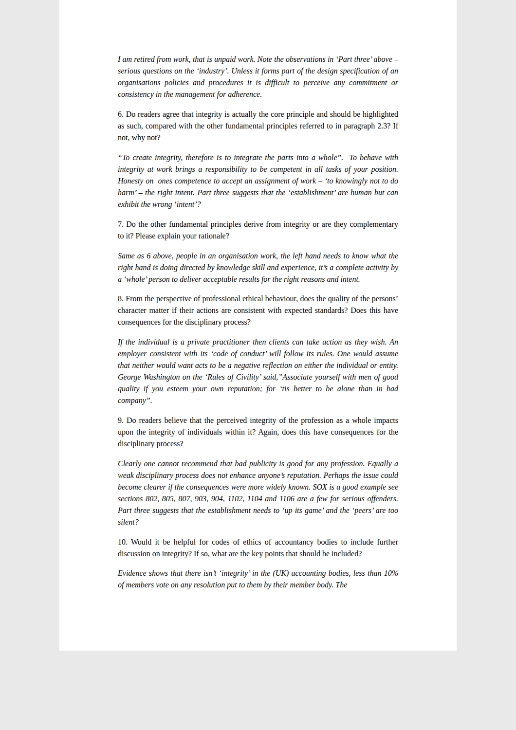I am retired from work, that is unpaid work. Note the observations in ‘Part three’ above –serious questions on the ‘industry’. Unless it forms part of the design specification of an organisations policies and procedures it is difficult to perceive any commitment or consistency in the management for adherence.
6. Do readers agree that integrity is actually the core principle and should be highlighted as such, compared with the other fundamental principles referred to in paragraph 2.3? If not, why not?
“To create integrity, therefore is to integrate the parts into a whole”. To behave with integrity at work brings a responsibility to be competent in all tasks of your position. Honesty on ones competence to accept an assignment of work – ‘to knowingly not to do harm’ – the right intent. Part three suggests that the ‘establishment’ are human but can exhibit the wrong ‘intent’?
7. Do the other fundamental principles derive from integrity or are they complementary to it? Please explain your rationale?
Same as 6 above, people in an organisation work, the left hand needs to know what the right hand is doing directed by knowledge skill and experience, it’s a complete activity by a ‘whole’ person to deliver acceptable results for the right reasons and intent.
8. From the perspective of professional ethical behaviour, does the quality of the persons’ character matter if their actions are consistent with expected standards? Does this have consequences for the disciplinary process?
If the individual is a private practitioner then clients can take action as they wish. An employer consistent with its ‘code of conduct’ will follow its rules. One would assume that neither would want acts to be a negative reflection on either the individual or entity. George Washington on the ‘Rules of Civility’ said,”Associate yourself with men of good quality if you esteem your own reputation; for ‘tis better to be alone than in bad company”.
9. Do readers believe that the perceived integrity of the profession as a whole impacts upon the integrity of individuals within it? Again, does this have consequences for the disciplinary process?
Clearly one cannot recommend that bad publicity is good for any profession. Equally a weak disciplinary process does not enhance anyone’s reputation. Perhaps the issue could become clearer if the consequences were more widely known. SOX is a good example see sections 802, 805, 807, 903, 904, 1102, 1104 and 1106 are a few for serious offenders. Part three suggests that the establishment needs to ‘up its game’ and the ‘peers’ are too silent?
10. Would it be helpful for codes of ethics of accountancy bodies to include further discussion on integrity? If so, what are the key points that should be included?
Evidence shows that there isn’t ‘integrity’ in the (UK) accounting bodies, less than 10% of members vote on any resolution put to them by their member body. The